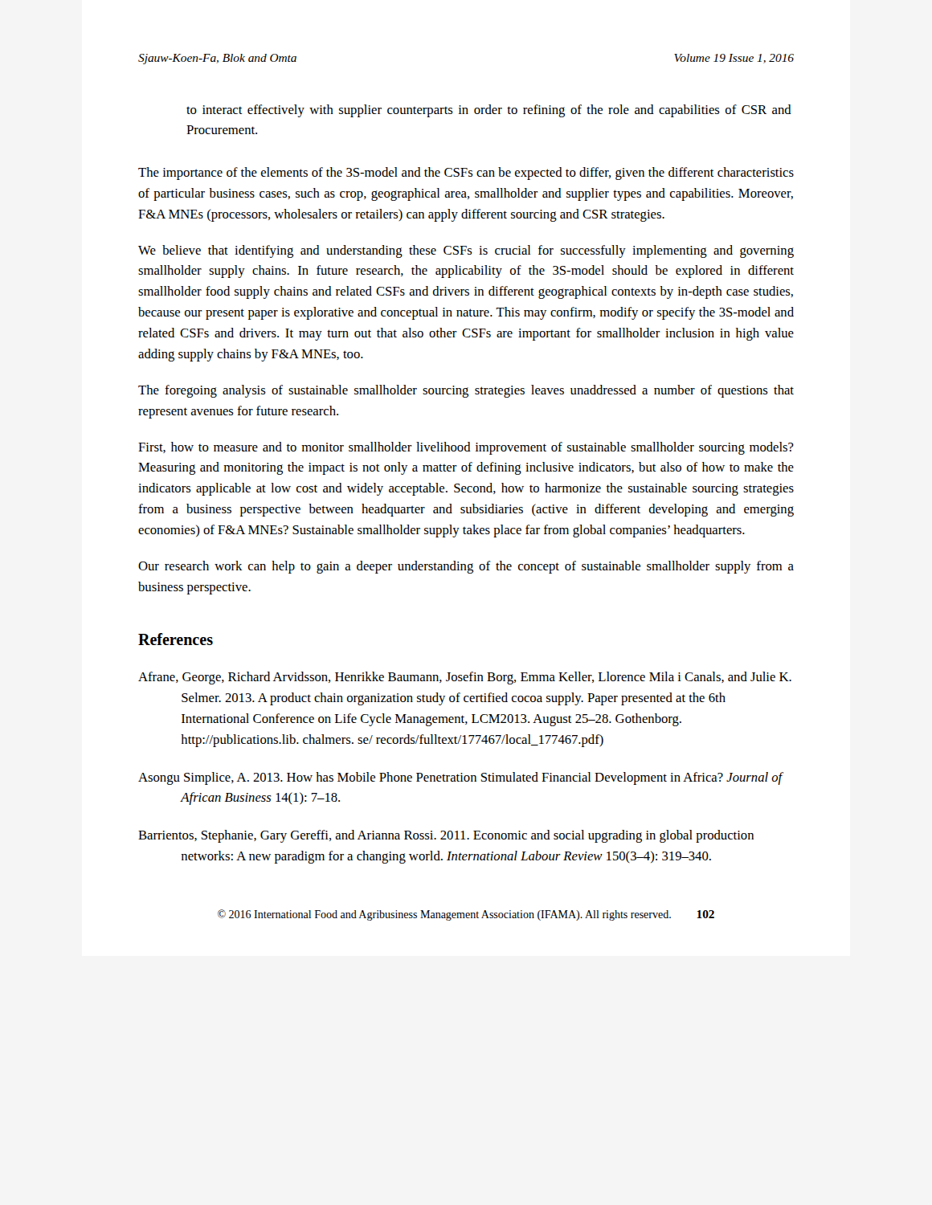Sjauw-Koen-Fa, Blok and Omta Volume 19 Issue 1, 2016
to interact effectively with supplier counterparts in order to refining of the role and capabilities of CSR and Procurement.
The importance of the elements of the 3S-model and the CSFs can be expected to differ, given the different characteristics of particular business cases, such as crop, geographical area, smallholder and supplier types and capabilities. Moreover, F&A MNEs (processors, wholesalers or retailers) can apply different sourcing and CSR strategies.
We believe that identifying and understanding these CSFs is crucial for successfully implementing and governing smallholder supply chains. In future research, the applicability of the 3S-model should be explored in different smallholder food supply chains and related CSFs and drivers in different geographical contexts by in-depth case studies, because our present paper is explorative and conceptual in nature. This may confirm, modify or specify the 3S-model and related CSFs and drivers. It may turn out that also other CSFs are important for smallholder inclusion in high value adding supply chains by F&A MNEs, too.
The foregoing analysis of sustainable smallholder sourcing strategies leaves unaddressed a number of questions that represent avenues for future research.
First, how to measure and to monitor smallholder livelihood improvement of sustainable smallholder sourcing models? Measuring and monitoring the impact is not only a matter of defining inclusive indicators, but also of how to make the indicators applicable at low cost and widely acceptable. Second, how to harmonize the sustainable sourcing strategies from a business perspective between headquarter and subsidiaries (active in different developing and emerging economies) of F&A MNEs? Sustainable smallholder supply takes place far from global companies’ headquarters.
Our research work can help to gain a deeper understanding of the concept of sustainable smallholder supply from a business perspective.
References
Afrane, George, Richard Arvidsson, Henrikke Baumann, Josefin Borg, Emma Keller, Llorence Mila i Canals, and Julie K. Selmer. 2013. A product chain organization study of certified cocoa supply. Paper presented at the 6th International Conference on Life Cycle Management, LCM2013. August 25–28. Gothenborg. http://publications.lib. chalmers. se/ records/fulltext/177467/local_177467.pdf)
Asongu Simplice, A. 2013. How has Mobile Phone Penetration Stimulated Financial Development in Africa? Journal of African Business 14(1): 7–18.
Barrientos, Stephanie, Gary Gereffi, and Arianna Rossi. 2011. Economic and social upgrading in global production networks: A new paradigm for a changing world. International Labour Review 150(3–4): 319–340.
© 2016 International Food and Agribusiness Management Association (IFAMA). All rights reserved. 102